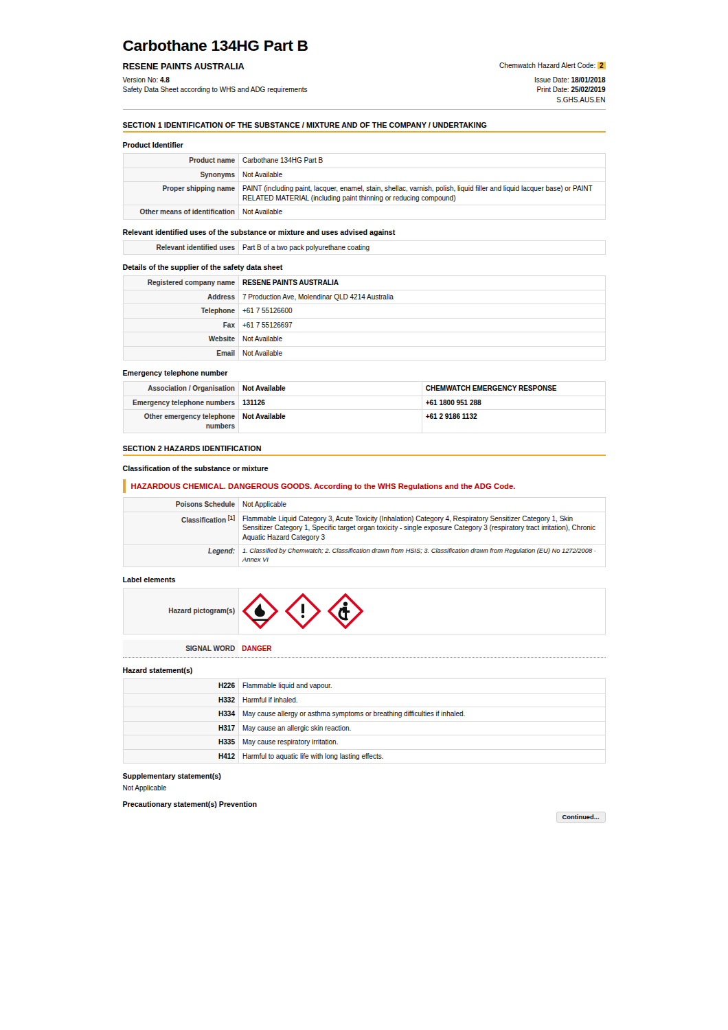Carbothane 134HG Part B
RESENE PAINTS AUSTRALIA
Chemwatch Hazard Alert Code: 2
Version No: 4.8
Safety Data Sheet according to WHS and ADG requirements
Issue Date: 18/01/2018
Print Date: 25/02/2019
S.GHS.AUS.EN
SECTION 1 IDENTIFICATION OF THE SUBSTANCE / MIXTURE AND OF THE COMPANY / UNDERTAKING
Product Identifier
| Product name | Carbothane 134HG Part B |
| Synonyms | Not Available |
| Proper shipping name | PAINT (including paint, lacquer, enamel, stain, shellac, varnish, polish, liquid filler and liquid lacquer base) or PAINT RELATED MATERIAL (including paint thinning or reducing compound) |
| Other means of identification | Not Available |
Relevant identified uses of the substance or mixture and uses advised against
| Relevant identified uses | Part B of a two pack polyurethane coating |
Details of the supplier of the safety data sheet
| Registered company name | RESENE PAINTS AUSTRALIA |
| Address | 7 Production Ave, Molendinar QLD 4214 Australia |
| Telephone | +61 7 55126600 |
| Fax | +61 7 55126697 |
| Website | Not Available |
| Email | Not Available |
Emergency telephone number
| Association / Organisation | Not Available | CHEMWATCH EMERGENCY RESPONSE |
| Emergency telephone numbers | 131126 | +61 1800 951 288 |
| Other emergency telephone numbers | Not Available | +61 2 9186 1132 |
SECTION 2 HAZARDS IDENTIFICATION
Classification of the substance or mixture
HAZARDOUS CHEMICAL. DANGEROUS GOODS. According to the WHS Regulations and the ADG Code.
| Poisons Schedule | Not Applicable |
| Classification [1] | Flammable Liquid Category 3, Acute Toxicity (Inhalation) Category 4, Respiratory Sensitizer Category 1, Skin Sensitizer Category 1, Specific target organ toxicity - single exposure Category 3 (respiratory tract irritation), Chronic Aquatic Hazard Category 3 |
| Legend: | 1. Classified by Chemwatch; 2. Classification drawn from HSIS; 3. Classification drawn from Regulation (EU) No 1272/2008 - Annex VI |
Label elements
| Hazard pictogram(s) | |
| SIGNAL WORD | DANGER |
Hazard statement(s)
| H226 | Flammable liquid and vapour. |
| H332 | Harmful if inhaled. |
| H334 | May cause allergy or asthma symptoms or breathing difficulties if inhaled. |
| H317 | May cause an allergic skin reaction. |
| H335 | May cause respiratory irritation. |
| H412 | Harmful to aquatic life with long lasting effects. |
Supplementary statement(s)
Not Applicable
Precautionary statement(s) Prevention
Continued...